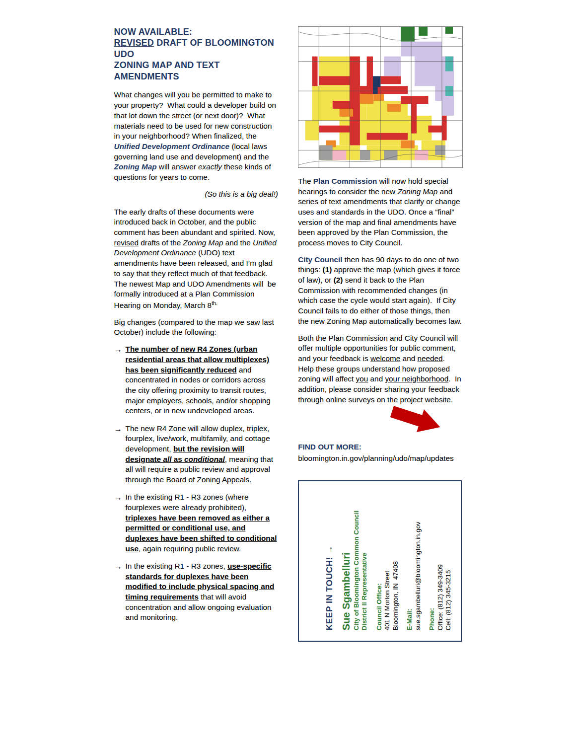NOW AVAILABLE:
REVISED DRAFT OF BLOOMINGTON UDO
ZONING MAP AND TEXT AMENDMENTS
What changes will you be permitted to make to your property? What could a developer build on that lot down the street (or next door)? What materials need to be used for new construction in your neighborhood? When finalized, the Unified Development Ordinance (local laws governing land use and development) and the Zoning Map will answer exactly these kinds of questions for years to come.
(So this is a big deal!)
The early drafts of these documents were introduced back in October, and the public comment has been abundant and spirited. Now, revised drafts of the Zoning Map and the Unified Development Ordinance (UDO) text amendments have been released, and I’m glad to say that they reflect much of that feedback. The newest Map and UDO Amendments will be formally introduced at a Plan Commission Hearing on Monday, March 8th.
Big changes (compared to the map we saw last October) include the following:
The number of new R4 Zones (urban residential areas that allow multiplexes) has been significantly reduced and concentrated in nodes or corridors across the city offering proximity to transit routes, major employers, schools, and/or shopping centers, or in new undeveloped areas.
The new R4 Zone will allow duplex, triplex, fourplex, live/work, multifamily, and cottage development, but the revision will designate all as conditional, meaning that all will require a public review and approval through the Board of Zoning Appeals.
In the existing R1 - R3 zones (where fourplexes were already prohibited), triplexes have been removed as either a permitted or conditional use, and duplexes have been shifted to conditional use, again requiring public review.
In the existing R1 - R3 zones, use-specific standards for duplexes have been modified to include physical spacing and timing requirements that will avoid concentration and allow ongoing evaluation and monitoring.
The Plan Commission will now hold special hearings to consider the new Zoning Map and series of text amendments that clarify or change uses and standards in the UDO. Once a “final” version of the map and final amendments have been approved by the Plan Commission, the process moves to City Council.
City Council then has 90 days to do one of two things: (1) approve the map (which gives it force of law), or (2) send it back to the Plan Commission with recommended changes (in which case the cycle would start again). If City Council fails to do either of those things, then the new Zoning Map automatically becomes law.
Both the Plan Commission and City Council will offer multiple opportunities for public comment, and your feedback is welcome and needed. Help these groups understand how proposed zoning will affect you and your neighborhood. In addition, please consider sharing your feedback through online surveys on the project website.
FIND OUT MORE:
bloomington.in.gov/planning/udo/map/updates
KEEP IN TOUCH! →
Sue Sgambelluri
City of Bloomington Common Council
District II Representative
Council Office:
401 N Morton Street
Bloomington, IN 47408
E-Mail:
sue.sgambelluri@bloomington.in.gov
Phone:
Office: (812) 349-3409
Cell: (812) 345-3215
SueForCityCouncil.com